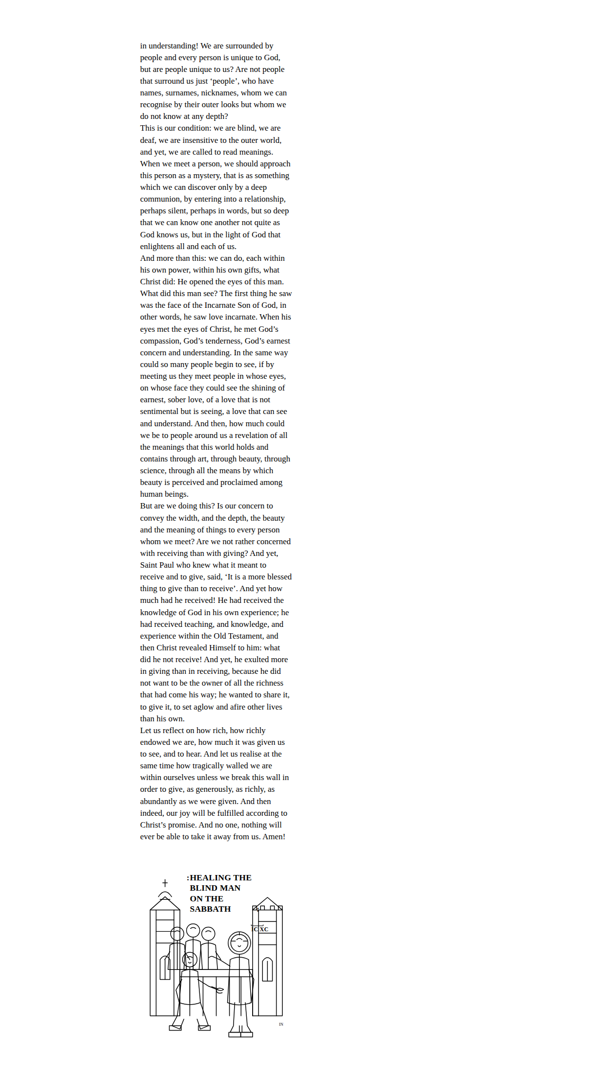in understanding! We are surrounded by people and every person is unique to God, but are people unique to us? Are not people that surround us just ‘people’, who have names, surnames, nicknames, whom we can recognise by their outer looks but whom we do not know at any depth?
This is our condition: we are blind, we are deaf, we are insensitive to the outer world, and yet, we are called to read meanings. When we meet a person, we should approach this person as a mystery, that is as something which we can discover only by a deep communion, by entering into a relationship, perhaps silent, perhaps in words, but so deep that we can know one another not quite as God knows us, but in the light of God that enlightens all and each of us.
And more than this: we can do, each within his own power, within his own gifts, what Christ did: He opened the eyes of this man. What did this man see? The first thing he saw was the face of the Incarnate Son of God, in other words, he saw love incarnate. When his eyes met the eyes of Christ, he met God’s compassion, God’s tenderness, God’s earnest concern and understanding. In the same way could so many people begin to see, if by meeting us they meet people in whose eyes, on whose face they could see the shining of earnest, sober love, of a love that is not sentimental but is seeing, a love that can see and understand. And then, how much could we be to people around us a revelation of all the meanings that this world holds and contains through art, through beauty, through science, through all the means by which beauty is perceived and proclaimed among human beings.
But are we doing this? Is our concern to convey the width, and the depth, the beauty and the meaning of things to every person whom we meet? Are we not rather concerned with receiving than with giving? And yet, Saint Paul who knew what it meant to receive and to give, said, ‘It is a more blessed thing to give than to receive’. And yet how much had he received! He had received the knowledge of God in his own experience; he had received teaching, and knowledge, and experience within the Old Testament, and then Christ revealed Himself to him: what did he not receive! And yet, he exulted more in giving than in receiving, because he did not want to be the owner of all the richness that had come his way; he wanted to share it, to give it, to set aglow and afire other lives than his own.
Let us reflect on how rich, how richly endowed we are, how much it was given us to see, and to hear. And let us realise at the same time how tragically walled we are within ourselves unless we break this wall in order to give, as generously, as richly, as abundantly as we were given. And then indeed, our joy will be fulfilled according to Christ’s promise. And no one, nothing will ever be able to take it away from us. Amen!
HEALING THE BLIND MAN ON THE SABBATH : : IC XC IN